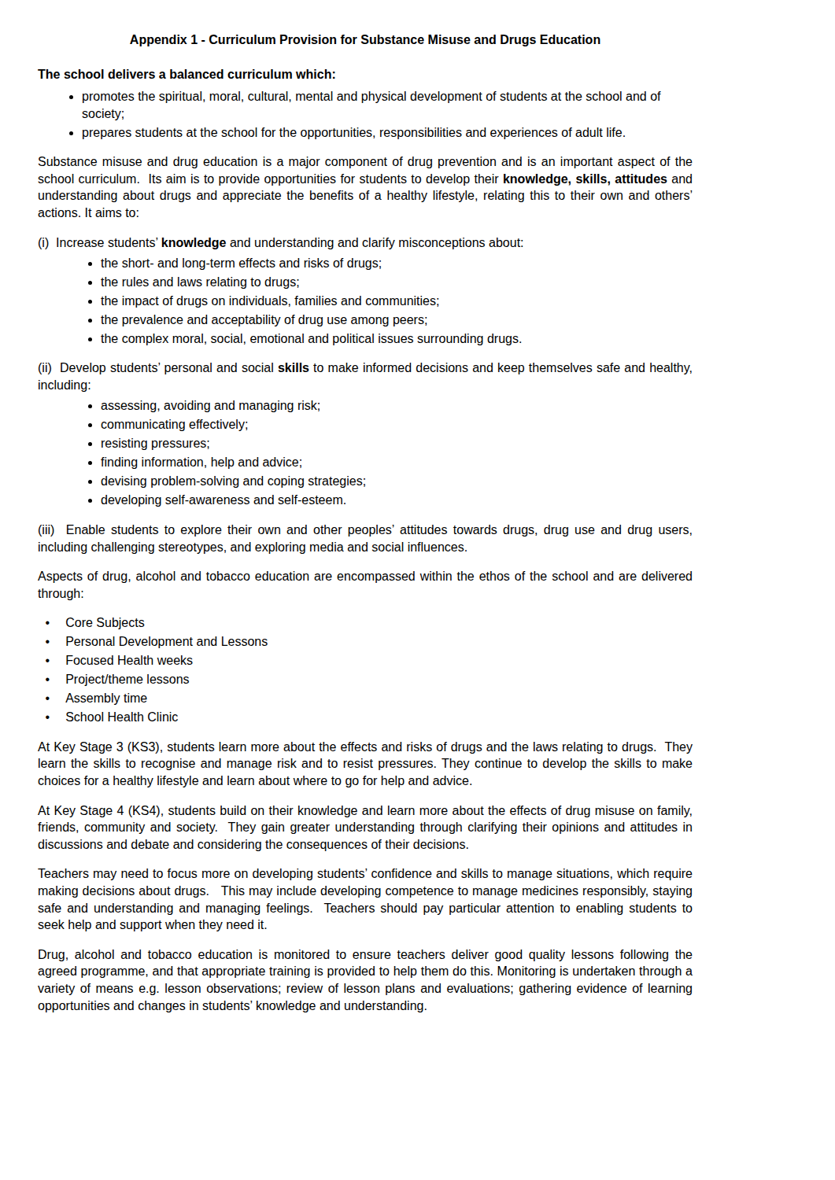Appendix 1 - Curriculum Provision for Substance Misuse and Drugs Education
The school delivers a balanced curriculum which:
promotes the spiritual, moral, cultural, mental and physical development of students at the school and of society;
prepares students at the school for the opportunities, responsibilities and experiences of adult life.
Substance misuse and drug education is a major component of drug prevention and is an important aspect of the school curriculum. Its aim is to provide opportunities for students to develop their knowledge, skills, attitudes and understanding about drugs and appreciate the benefits of a healthy lifestyle, relating this to their own and others’ actions. It aims to:
(i) Increase students’ knowledge and understanding and clarify misconceptions about:
the short- and long-term effects and risks of drugs;
the rules and laws relating to drugs;
the impact of drugs on individuals, families and communities;
the prevalence and acceptability of drug use among peers;
the complex moral, social, emotional and political issues surrounding drugs.
(ii) Develop students’ personal and social skills to make informed decisions and keep themselves safe and healthy, including:
assessing, avoiding and managing risk;
communicating effectively;
resisting pressures;
finding information, help and advice;
devising problem-solving and coping strategies;
developing self-awareness and self-esteem.
(iii) Enable students to explore their own and other peoples’ attitudes towards drugs, drug use and drug users, including challenging stereotypes, and exploring media and social influences.
Aspects of drug, alcohol and tobacco education are encompassed within the ethos of the school and are delivered through:
Core Subjects
Personal Development and Lessons
Focused Health weeks
Project/theme lessons
Assembly time
School Health Clinic
At Key Stage 3 (KS3), students learn more about the effects and risks of drugs and the laws relating to drugs. They learn the skills to recognise and manage risk and to resist pressures. They continue to develop the skills to make choices for a healthy lifestyle and learn about where to go for help and advice.
At Key Stage 4 (KS4), students build on their knowledge and learn more about the effects of drug misuse on family, friends, community and society. They gain greater understanding through clarifying their opinions and attitudes in discussions and debate and considering the consequences of their decisions.
Teachers may need to focus more on developing students’ confidence and skills to manage situations, which require making decisions about drugs. This may include developing competence to manage medicines responsibly, staying safe and understanding and managing feelings. Teachers should pay particular attention to enabling students to seek help and support when they need it.
Drug, alcohol and tobacco education is monitored to ensure teachers deliver good quality lessons following the agreed programme, and that appropriate training is provided to help them do this. Monitoring is undertaken through a variety of means e.g. lesson observations; review of lesson plans and evaluations; gathering evidence of learning opportunities and changes in students’ knowledge and understanding.